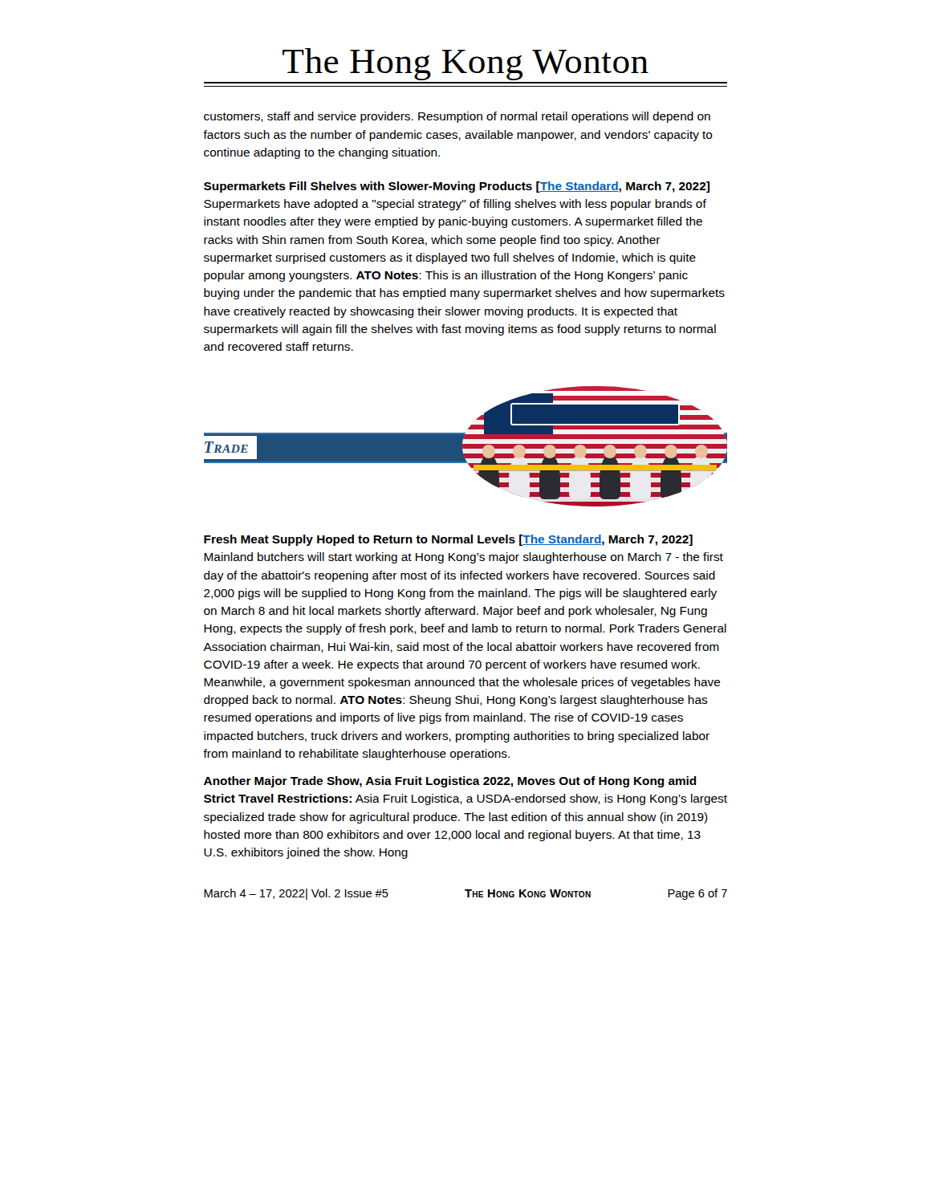The Hong Kong Wonton
customers, staff and service providers. Resumption of normal retail operations will depend on factors such as the number of pandemic cases, available manpower, and vendors' capacity to continue adapting to the changing situation.
Supermarkets Fill Shelves with Slower-Moving Products [The Standard, March 7, 2022]
Supermarkets have adopted a "special strategy" of filling shelves with less popular brands of instant noodles after they were emptied by panic-buying customers. A supermarket filled the racks with Shin ramen from South Korea, which some people find too spicy. Another supermarket surprised customers as it displayed two full shelves of Indomie, which is quite popular among youngsters. ATO Notes: This is an illustration of the Hong Kongers’ panic buying under the pandemic that has emptied many supermarket shelves and how supermarkets have creatively reacted by showcasing their slower moving products. It is expected that supermarkets will again fill the shelves with fast moving items as food supply returns to normal and recovered staff returns.
TRADE
Fresh Meat Supply Hoped to Return to Normal Levels [The Standard, March 7, 2022]
Mainland butchers will start working at Hong Kong’s major slaughterhouse on March 7 - the first day of the abattoir's reopening after most of its infected workers have recovered. Sources said 2,000 pigs will be supplied to Hong Kong from the mainland. The pigs will be slaughtered early on March 8 and hit local markets shortly afterward. Major beef and pork wholesaler, Ng Fung Hong, expects the supply of fresh pork, beef and lamb to return to normal. Pork Traders General Association chairman, Hui Wai-kin, said most of the local abattoir workers have recovered from COVID-19 after a week. He expects that around 70 percent of workers have resumed work. Meanwhile, a government spokesman announced that the wholesale prices of vegetables have dropped back to normal. ATO Notes: Sheung Shui, Hong Kong’s largest slaughterhouse has resumed operations and imports of live pigs from mainland. The rise of COVID-19 cases impacted butchers, truck drivers and workers, prompting authorities to bring specialized labor from mainland to rehabilitate slaughterhouse operations.
Another Major Trade Show, Asia Fruit Logistica 2022, Moves Out of Hong Kong amid Strict Travel Restrictions: Asia Fruit Logistica, a USDA-endorsed show, is Hong Kong’s largest specialized trade show for agricultural produce. The last edition of this annual show (in 2019) hosted more than 800 exhibitors and over 12,000 local and regional buyers. At that time, 13 U.S. exhibitors joined the show. Hong
March 4 – 17, 2022| Vol. 2 Issue #5
The Hong Kong Wonton
Page 6 of 7